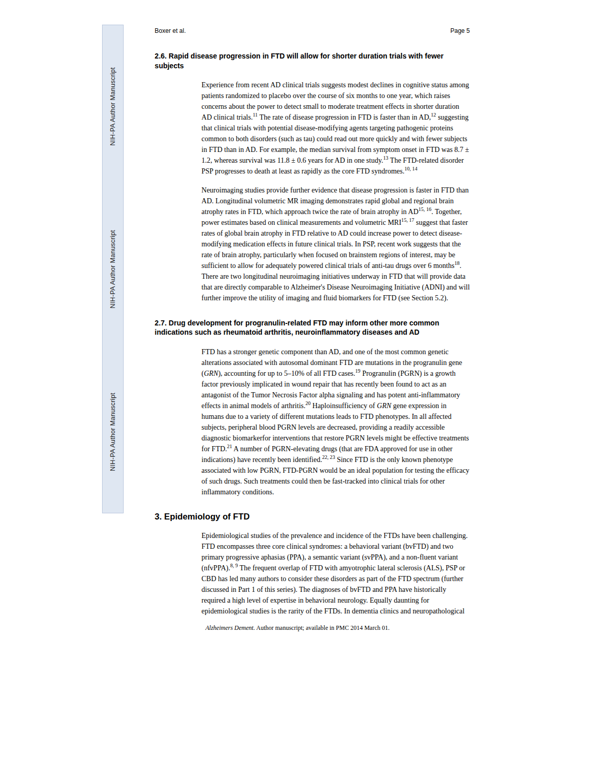NIH-PA Author Manuscript NIH-PA Author Manuscript NIH-PA Author Manuscript
Boxer et al.
Page 5
2.6. Rapid disease progression in FTD will allow for shorter duration trials with fewer subjects
Experience from recent AD clinical trials suggests modest declines in cognitive status among patients randomized to placebo over the course of six months to one year, which raises concerns about the power to detect small to moderate treatment effects in shorter duration AD clinical trials.11 The rate of disease progression in FTD is faster than in AD,12 suggesting that clinical trials with potential disease-modifying agents targeting pathogenic proteins common to both disorders (such as tau) could read out more quickly and with fewer subjects in FTD than in AD. For example, the median survival from symptom onset in FTD was 8.7 ± 1.2, whereas survival was 11.8 ± 0.6 years for AD in one study.13 The FTD-related disorder PSP progresses to death at least as rapidly as the core FTD syndromes.10, 14
Neuroimaging studies provide further evidence that disease progression is faster in FTD than AD. Longitudinal volumetric MR imaging demonstrates rapid global and regional brain atrophy rates in FTD, which approach twice the rate of brain atrophy in AD15, 16. Together, power estimates based on clinical measurements and volumetric MRI15, 17 suggest that faster rates of global brain atrophy in FTD relative to AD could increase power to detect disease-modifying medication effects in future clinical trials. In PSP, recent work suggests that the rate of brain atrophy, particularly when focused on brainstem regions of interest, may be sufficient to allow for adequately powered clinical trials of anti-tau drugs over 6 months18. There are two longitudinal neuroimaging initiatives underway in FTD that will provide data that are directly comparable to Alzheimer's Disease Neuroimaging Initiative (ADNI) and will further improve the utility of imaging and fluid biomarkers for FTD (see Section 5.2).
2.7. Drug development for progranulin-related FTD may inform other more common indications such as rheumatoid arthritis, neuroinflammatory diseases and AD
FTD has a stronger genetic component than AD, and one of the most common genetic alterations associated with autosomal dominant FTD are mutations in the progranulin gene (GRN), accounting for up to 5–10% of all FTD cases.19 Progranulin (PGRN) is a growth factor previously implicated in wound repair that has recently been found to act as an antagonist of the Tumor Necrosis Factor alpha signaling and has potent anti-inflammatory effects in animal models of arthritis.20 Haploinsufficiency of GRN gene expression in humans due to a variety of different mutations leads to FTD phenotypes. In all affected subjects, peripheral blood PGRN levels are decreased, providing a readily accessible diagnostic biomarkerfor interventions that restore PGRN levels might be effective treatments for FTD.21 A number of PGRN-elevating drugs (that are FDA approved for use in other indications) have recently been identified.22, 23 Since FTD is the only known phenotype associated with low PGRN, FTD-PGRN would be an ideal population for testing the efficacy of such drugs. Such treatments could then be fast-tracked into clinical trials for other inflammatory conditions.
3. Epidemiology of FTD
Epidemiological studies of the prevalence and incidence of the FTDs have been challenging. FTD encompasses three core clinical syndromes: a behavioral variant (bvFTD) and two primary progressive aphasias (PPA), a semantic variant (svPPA), and a non-fluent variant (nfvPPA).8, 9 The frequent overlap of FTD with amyotrophic lateral sclerosis (ALS), PSP or CBD has led many authors to consider these disorders as part of the FTD spectrum (further discussed in Part 1 of this series). The diagnoses of bvFTD and PPA have historically required a high level of expertise in behavioral neurology. Equally daunting for epidemiological studies is the rarity of the FTDs. In dementia clinics and neuropathological
Alzheimers Dement. Author manuscript; available in PMC 2014 March 01.